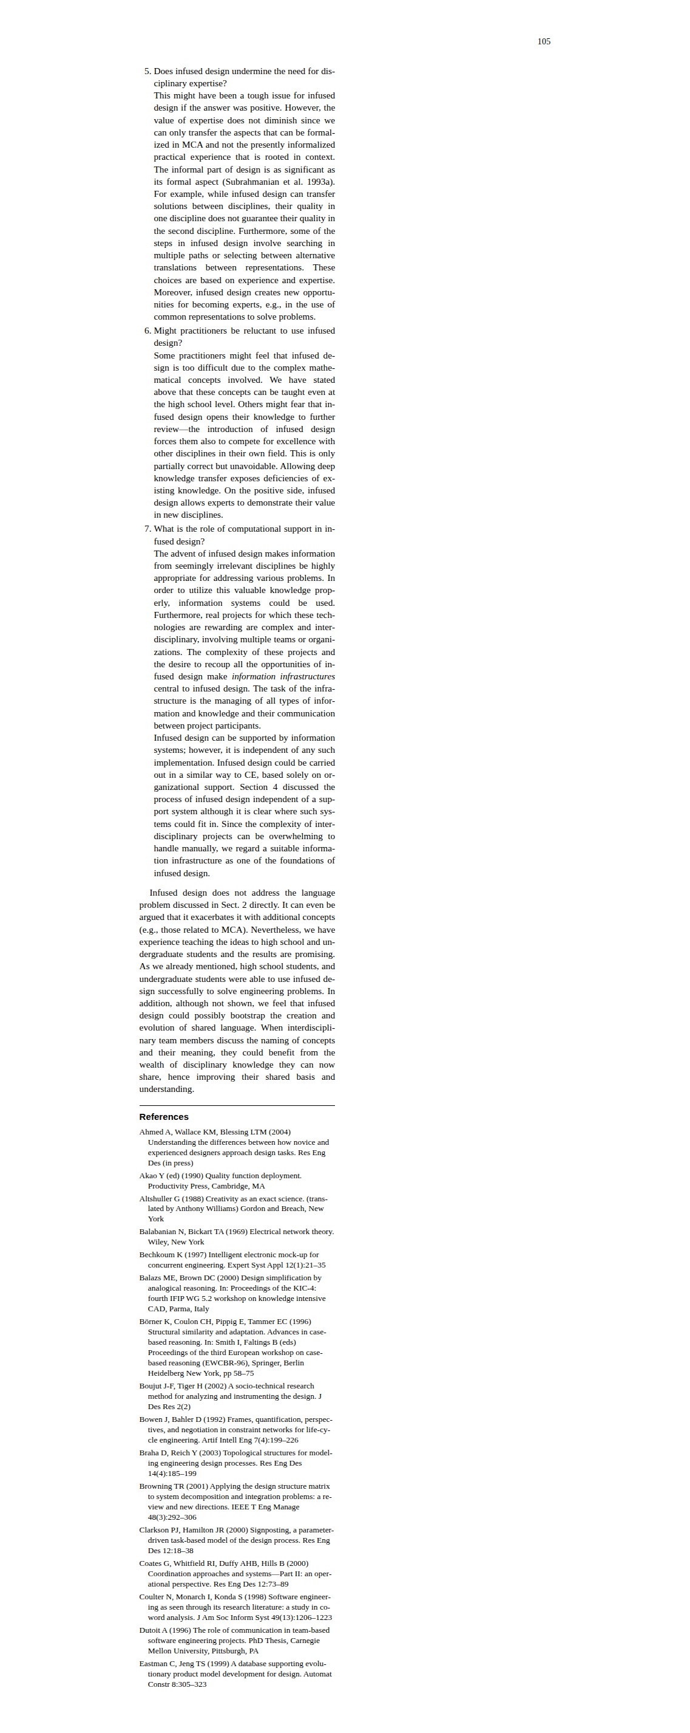105
Does infused design undermine the need for disciplinary expertise?
This might have been a tough issue for infused design if the answer was positive. However, the value of expertise does not diminish since we can only transfer the aspects that can be formalized in MCA and not the presently informalized practical experience that is rooted in context. The informal part of design is as significant as its formal aspect (Subrahmanian et al. 1993a). For example, while infused design can transfer solutions between disciplines, their quality in one discipline does not guarantee their quality in the second discipline. Furthermore, some of the steps in infused design involve searching in multiple paths or selecting between alternative translations between representations. These choices are based on experience and expertise. Moreover, infused design creates new opportunities for becoming experts, e.g., in the use of common representations to solve problems.
Might practitioners be reluctant to use infused design?
Some practitioners might feel that infused design is too difficult due to the complex mathematical concepts involved. We have stated above that these concepts can be taught even at the high school level. Others might fear that infused design opens their knowledge to further review—the introduction of infused design forces them also to compete for excellence with other disciplines in their own field. This is only partially correct but unavoidable. Allowing deep knowledge transfer exposes deficiencies of existing knowledge. On the positive side, infused design allows experts to demonstrate their value in new disciplines.
What is the role of computational support in infused design?
The advent of infused design makes information from seemingly irrelevant disciplines be highly appropriate for addressing various problems. In order to utilize this valuable knowledge properly, information systems could be used. Furthermore, real projects for which these technologies are rewarding are complex and interdisciplinary, involving multiple teams or organizations. The complexity of these projects and the desire to recoup all the opportunities of infused design make information infrastructures central to infused design. The task of the infrastructure is the managing of all types of information and knowledge and their communication between project participants.
Infused design can be supported by information systems; however, it is independent of any such implementation. Infused design could be carried out in a similar way to CE, based solely on organizational support. Section 4 discussed the process of infused design independent of a support system although it is clear where such systems could fit in. Since the complexity of interdisciplinary projects can be overwhelming to handle manually, we regard a suitable information infrastructure as one of the foundations of infused design.
Infused design does not address the language problem discussed in Sect. 2 directly. It can even be argued that it exacerbates it with additional concepts (e.g., those related to MCA). Nevertheless, we have experience teaching the ideas to high school and undergraduate students and the results are promising. As we already mentioned, high school students, and undergraduate students were able to use infused design successfully to solve engineering problems. In addition, although not shown, we feel that infused design could possibly bootstrap the creation and evolution of shared language. When interdisciplinary team members discuss the naming of concepts and their meaning, they could benefit from the wealth of disciplinary knowledge they can now share, hence improving their shared basis and understanding.
References
Ahmed A, Wallace KM, Blessing LTM (2004) Understanding the differences between how novice and experienced designers approach design tasks. Res Eng Des (in press)
Akao Y (ed) (1990) Quality function deployment. Productivity Press, Cambridge, MA
Altshuller G (1988) Creativity as an exact science. (translated by Anthony Williams) Gordon and Breach, New York
Balabanian N, Bickart TA (1969) Electrical network theory. Wiley, New York
Bechkoum K (1997) Intelligent electronic mock-up for concurrent engineering. Expert Syst Appl 12(1):21–35
Balazs ME, Brown DC (2000) Design simplification by analogical reasoning. In: Proceedings of the KIC-4: fourth IFIP WG 5.2 workshop on knowledge intensive CAD, Parma, Italy
Börner K, Coulon CH, Pippig E, Tammer EC (1996) Structural similarity and adaptation. Advances in case-based reasoning. In: Smith I, Faltings B (eds) Proceedings of the third European workshop on case-based reasoning (EWCBR-96), Springer, Berlin Heidelberg New York, pp 58–75
Boujut J-F, Tiger H (2002) A socio-technical research method for analyzing and instrumenting the design. J Des Res 2(2)
Bowen J, Bahler D (1992) Frames, quantification, perspectives, and negotiation in constraint networks for life-cycle engineering. Artif Intell Eng 7(4):199–226
Braha D, Reich Y (2003) Topological structures for modeling engineering design processes. Res Eng Des 14(4):185–199
Browning TR (2001) Applying the design structure matrix to system decomposition and integration problems: a review and new directions. IEEE T Eng Manage 48(3):292–306
Clarkson PJ, Hamilton JR (2000) Signposting, a parameter-driven task-based model of the design process. Res Eng Des 12:18–38
Coates G, Whitfield RI, Duffy AHB, Hills B (2000) Coordination approaches and systems—Part II: an operational perspective. Res Eng Des 12:73–89
Coulter N, Monarch I, Konda S (1998) Software engineering as seen through its research literature: a study in co-word analysis. J Am Soc Inform Syst 49(13):1206–1223
Dutoit A (1996) The role of communication in team-based software engineering projects. PhD Thesis, Carnegie Mellon University, Pittsburgh, PA
Eastman C, Jeng TS (1999) A database supporting evolutionary product model development for design. Automat Constr 8:305–323